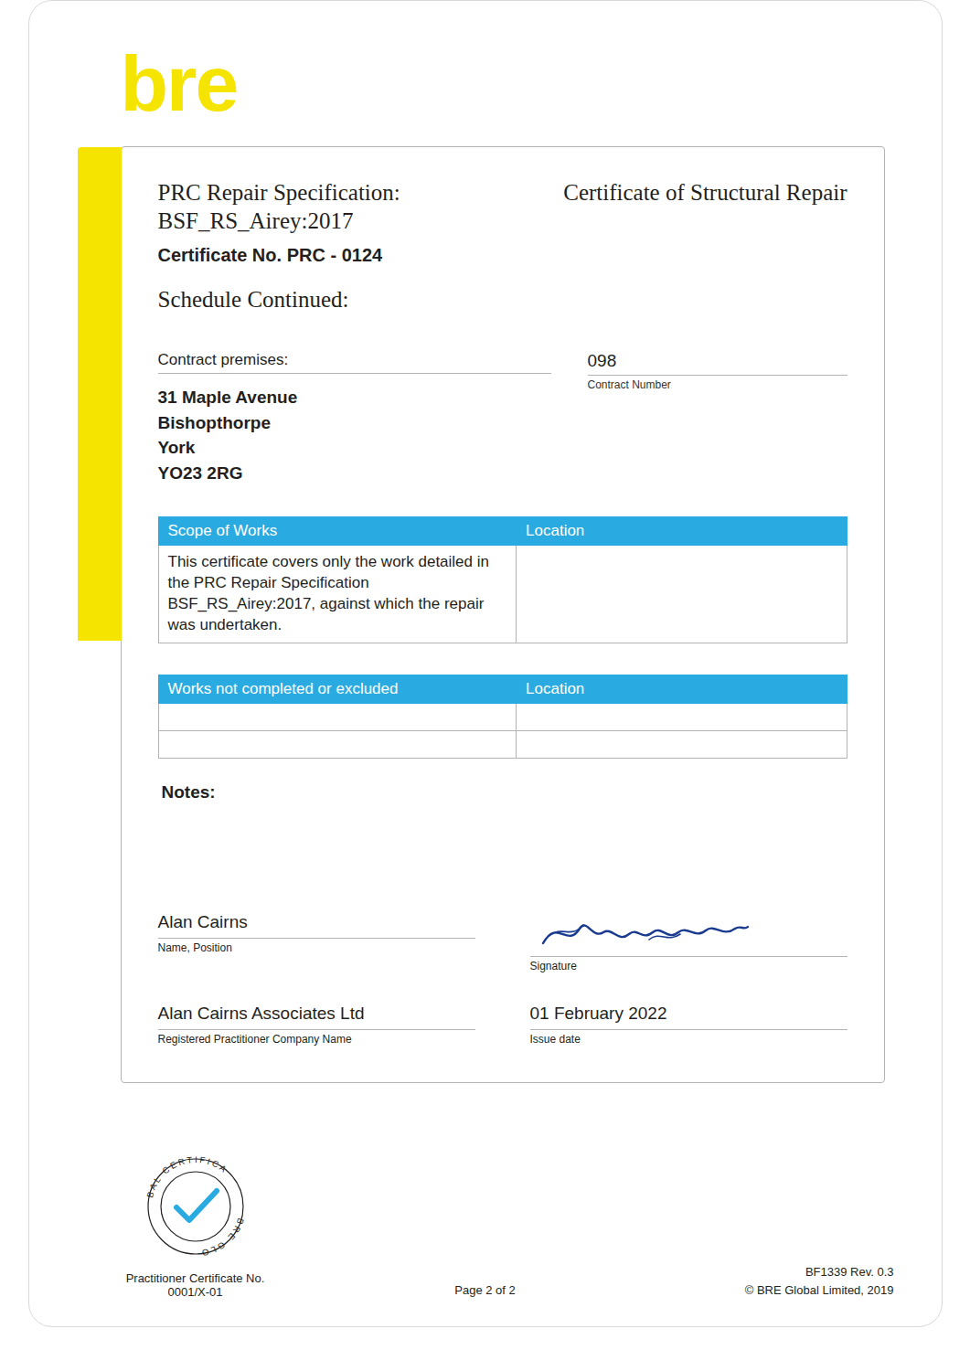bre
PRC Repair Specification:
BSF_RS_Airey:2017
Certificate No. PRC - 0124
Certificate of Structural Repair
Schedule Continued:
Contract premises:
31 Maple Avenue
Bishopthorpe
York
YO23 2RG
098
Contract Number
| Scope of Works | Location |
| --- | --- |
| This certificate covers only the work detailed in the PRC Repair Specification BSF_RS_Airey:2017, against which the repair was undertaken. | |
| Works not completed or excluded | Location |
| --- | --- |
Notes:
Alan Cairns
Name, Position
Signature
Alan Cairns Associates Ltd
Registered Practitioner Company Name
01 February 2022
Issue date
BAL CERTIFICA BRE GLO
Practitioner Certificate No.
0001/X-01
Page 2 of 2
BF1339 Rev. 0.3
© BRE Global Limited, 2019